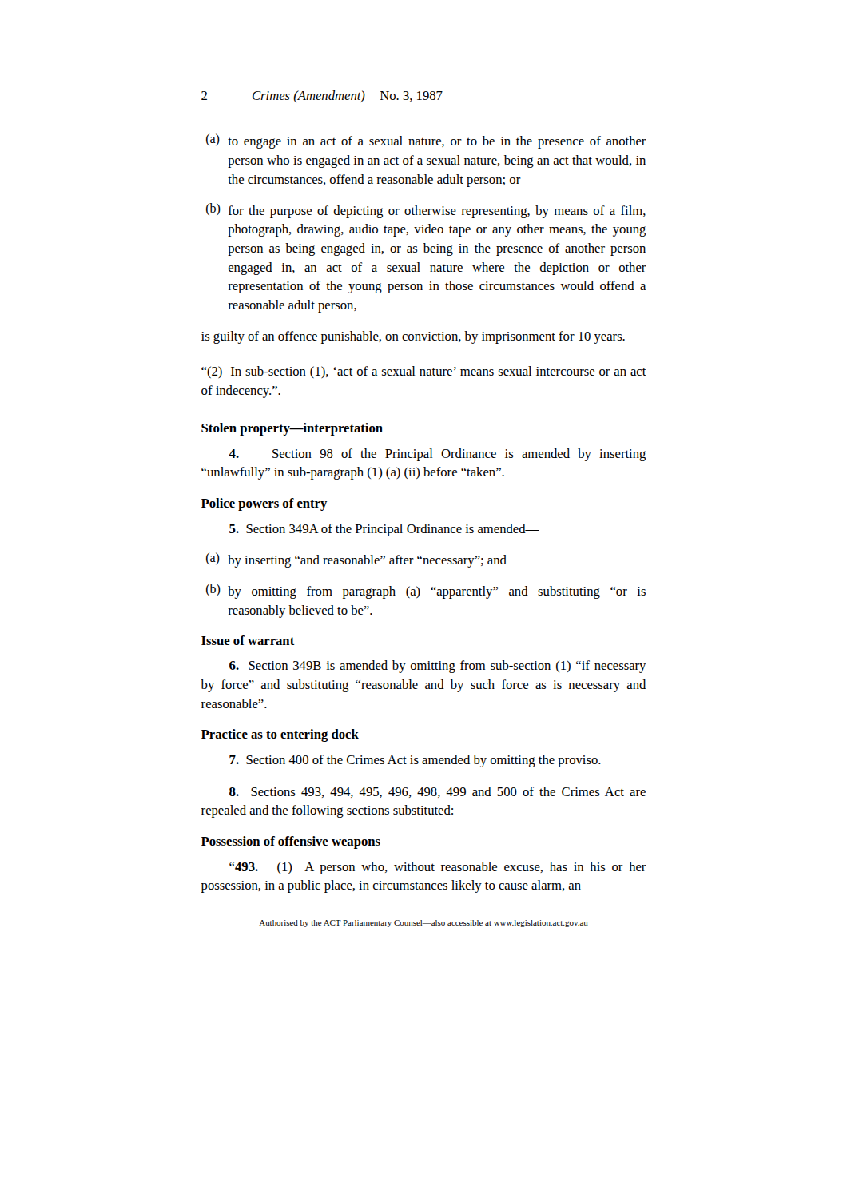2
Crimes (Amendment)No. 3, 1987
(a)
to engage in an act of a sexual nature, or to be in the presence of another person who is engaged in an act of a sexual nature, being an act that would, in the circumstances, offend a reasonable adult person; or
(b)
for the purpose of depicting or otherwise representing, by means of a film, photograph, drawing, audio tape, video tape or any other means, the young person as being engaged in, or as being in the presence of another person engaged in, an act of a sexual nature where the depiction or other representation of the young person in those circumstances would offend a reasonable adult person,
is guilty of an offence punishable, on conviction, by imprisonment for 10 years.
“(2) In sub-section (1), ‘act of a sexual nature’ means sexual intercourse or an act of indecency.”.
Stolen property—interpretation
4. Section 98 of the Principal Ordinance is amended by inserting “unlawfully” in sub-paragraph (1) (a) (ii) before “taken”.
Police powers of entry
5. Section 349A of the Principal Ordinance is amended—
(a)
by inserting “and reasonable” after “necessary”; and
(b)
by omitting from paragraph (a) “apparently” and substituting “or is reasonably believed to be”.
Issue of warrant
6. Section 349B is amended by omitting from sub-section (1) “if necessary by force” and substituting “reasonable and by such force as is necessary and reasonable”.
Practice as to entering dock
7. Section 400 of the Crimes Act is amended by omitting the proviso.
8. Sections 493, 494, 495, 496, 498, 499 and 500 of the Crimes Act are repealed and the following sections substituted:
Possession of offensive weapons
“493. (1) A person who, without reasonable excuse, has in his or her possession, in a public place, in circumstances likely to cause alarm, an
Authorised by the ACT Parliamentary Counsel—also accessible at www.legislation.act.gov.au